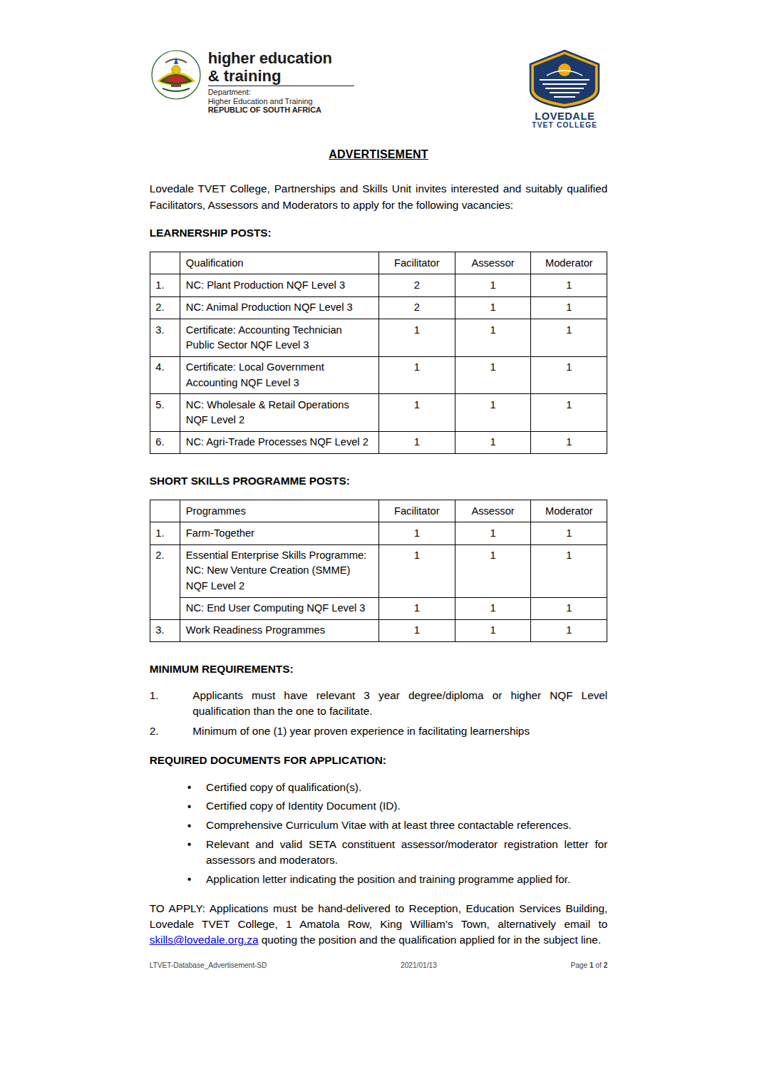higher education & training Department: Higher Education and Training REPUBLIC OF SOUTH AFRICA
LOVEDALETVET COLLEGE
ADVERTISEMENT
Lovedale TVET College, Partnerships and Skills Unit invites interested and suitably qualified Facilitators, Assessors and Moderators to apply for the following vacancies:
LEARNERSHIP POSTS:
| | Qualification | Facilitator | Assessor | Moderator |
| --- | --- | --- | --- | --- |
| 1. | NC: Plant Production NQF Level 3 | 2 | 1 | 1 |
| 2. | NC: Animal Production NQF Level 3 | 2 | 1 | 1 |
| 3. | Certificate: Accounting Technician Public Sector NQF Level 3 | 1 | 1 | 1 |
| 4. | Certificate: Local Government Accounting NQF Level 3 | 1 | 1 | 1 |
| 5. | NC: Wholesale & Retail Operations NQF Level 2 | 1 | 1 | 1 |
| 6. | NC: Agri-Trade Processes NQF Level 2 | 1 | 1 | 1 |
SHORT SKILLS PROGRAMME POSTS:
| | Programmes | Facilitator | Assessor | Moderator |
| --- | --- | --- | --- | --- |
| 1. | Farm-Together | 1 | 1 | 1 |
| 2. | Essential Enterprise Skills Programme: NC: New Venture Creation (SMME) NQF Level 2 | 1 | 1 | 1 |
| NC: End User Computing NQF Level 3 | 1 | 1 | 1 |
| 3. | Work Readiness Programmes | 1 | 1 | 1 |
MINIMUM REQUIREMENTS:
Applicants must have relevant 3 year degree/diploma or higher NQF Level qualification than the one to facilitate.
Minimum of one (1) year proven experience in facilitating learnerships
REQUIRED DOCUMENTS FOR APPLICATION:
Certified copy of qualification(s).
Certified copy of Identity Document (ID).
Comprehensive Curriculum Vitae with at least three contactable references.
Relevant and valid SETA constituent assessor/moderator registration letter for assessors and moderators.
Application letter indicating the position and training programme applied for.
TO APPLY: Applications must be hand-delivered to Reception, Education Services Building, Lovedale TVET College, 1 Amatola Row, King William’s Town, alternatively email to skills@lovedale.org.za quoting the position and the qualification applied for in the subject line.
LTVET-Database_Advertisement-SD
2021/01/13
Page 1 of 2